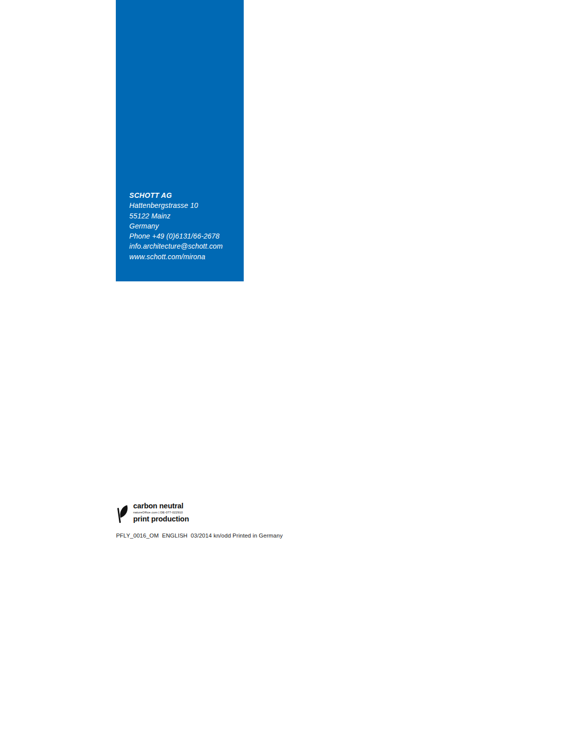SCHOTT AG
Hattenbergstrasse 10
55122 Mainz
Germany
Phone +49 (0)6131/66-2678
info.architecture@schott.com
www.schott.com/mirona
carbon neutral
natureOffice.com | DE-077-022910
print production
PFLY_0016_OM ENGLISH 03/2014 kn/odd Printed in Germany